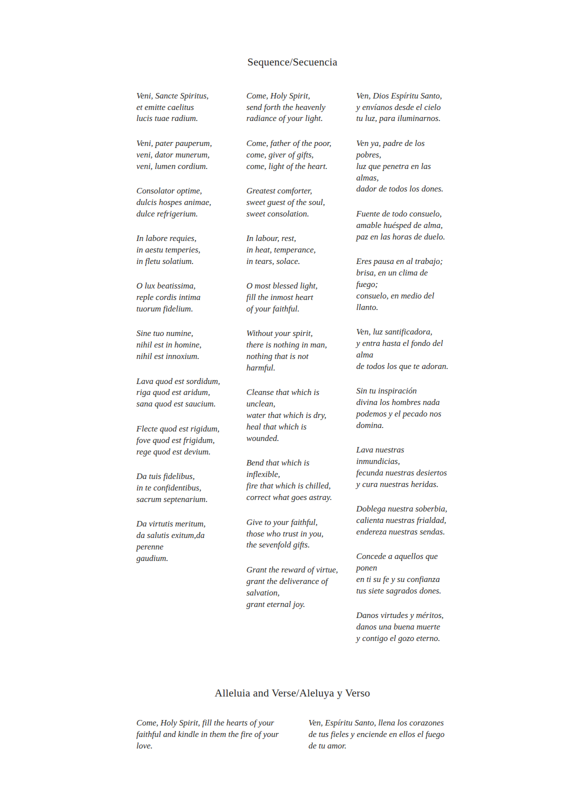Sequence/Secuencia
Veni, Sancte Spiritus,
et emitte caelitus
lucis tuae radium.
Veni, pater pauperum,
veni, dator munerum,
veni, lumen cordium.
Consolator optime,
dulcis hospes animae,
dulce refrigerium.
In labore requies,
in aestu temperies,
in fletu solatium.
O lux beatissima,
reple cordis intima
tuorum fidelium.
Sine tuo numine,
nihil est in homine,
nihil est innoxium.
Lava quod est sordidum,
riga quod est aridum,
sana quod est saucium.
Flecte quod est rigidum,
fove quod est frigidum,
rege quod est devium.
Da tuis fidelibus,
in te confidentibus,
sacrum septenarium.
Da virtutis meritum,
da salutis exitum,da perenne
gaudium.
Come, Holy Spirit,
send forth the heavenly
radiance of your light.
Come, father of the poor,
come, giver of gifts,
come, light of the heart.
Greatest comforter,
sweet guest of the soul,
sweet consolation.
In labour, rest,
in heat, temperance,
in tears, solace.
O most blessed light,
fill the inmost heart
of your faithful.
Without your spirit,
there is nothing in man,
nothing that is not harmful.
Cleanse that which is unclean,
water that which is dry,
heal that which is wounded.
Bend that which is inflexible,
fire that which is chilled,
correct what goes astray.
Give to your faithful,
those who trust in you,
the sevenfold gifts.
Grant the reward of virtue,
grant the deliverance of salvation,
grant eternal joy.
Ven, Dios Espíritu Santo,
y envíanos desde el cielo
tu luz, para iluminarnos.
Ven ya, padre de los pobres,
luz que penetra en las almas,
dador de todos los dones.
Fuente de todo consuelo,
amable huésped de alma,
paz en las horas de duelo.
Eres pausa en al trabajo;
brisa, en un clima de fuego;
consuelo, en medio del llanto.
Ven, luz santificadora,
y entra hasta el fondo del alma
de todos los que te adoran.
Sin tu inspiración
divina los hombres nada
podemos y el pecado nos domina.
Lava nuestras inmundicias,
fecunda nuestras desiertos
y cura nuestras heridas.
Doblega nuestra soberbia,
calienta nuestras frialdad,
endereza nuestras sendas.
Concede a aquellos que ponen
en ti su fe y su confianza
tus siete sagrados dones.
Danos virtudes y méritos,
danos una buena muerte
y contigo el gozo eterno.
Alleluia and Verse/Aleluya y Verso
Come, Holy Spirit, fill the hearts of your faithful and kindle in them the fire of your love.
Ven, Espíritu Santo, llena los corazones de tus fieles y enciende en ellos el fuego de tu amor.